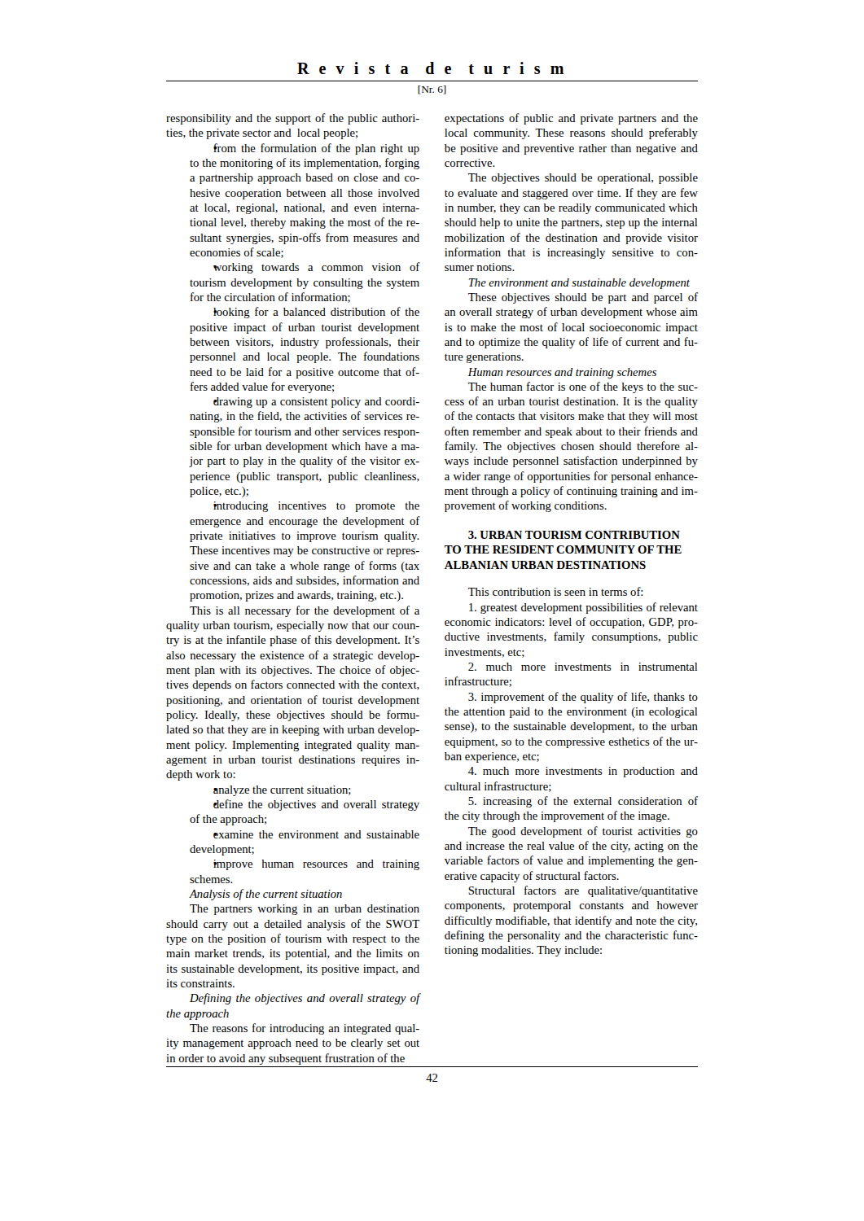R e v i s t a d e t u r i s m
[Nr. 6]
responsibility and the support of the public authorities, the private sector and local people;
from the formulation of the plan right up to the monitoring of its implementation, forging a partnership approach based on close and cohesive cooperation between all those involved at local, regional, national, and even international level, thereby making the most of the resultant synergies, spin-offs from measures and economies of scale;
working towards a common vision of tourism development by consulting the system for the circulation of information;
looking for a balanced distribution of the positive impact of urban tourist development between visitors, industry professionals, their personnel and local people. The foundations need to be laid for a positive outcome that offers added value for everyone;
drawing up a consistent policy and coordinating, in the field, the activities of services responsible for tourism and other services responsible for urban development which have a major part to play in the quality of the visitor experience (public transport, public cleanliness, police, etc.);
introducing incentives to promote the emergence and encourage the development of private initiatives to improve tourism quality. These incentives may be constructive or repressive and can take a whole range of forms (tax concessions, aids and subsides, information and promotion, prizes and awards, training, etc.).
This is all necessary for the development of a quality urban tourism, especially now that our country is at the infantile phase of this development. It’s also necessary the existence of a strategic development plan with its objectives. The choice of objectives depends on factors connected with the context, positioning, and orientation of tourist development policy. Ideally, these objectives should be formulated so that they are in keeping with urban development policy. Implementing integrated quality management in urban tourist destinations requires in-depth work to:
analyze the current situation;
define the objectives and overall strategy of the approach;
examine the environment and sustainable development;
improve human resources and training schemes.
Analysis of the current situation
The partners working in an urban destination should carry out a detailed analysis of the SWOT type on the position of tourism with respect to the main market trends, its potential, and the limits on its sustainable development, its positive impact, and its constraints.
Defining the objectives and overall strategy of the approach
The reasons for introducing an integrated quality management approach need to be clearly set out in order to avoid any subsequent frustration of the
expectations of public and private partners and the local community. These reasons should preferably be positive and preventive rather than negative and corrective.
The objectives should be operational, possible to evaluate and staggered over time. If they are few in number, they can be readily communicated which should help to unite the partners, step up the internal mobilization of the destination and provide visitor information that is increasingly sensitive to consumer notions.
The environment and sustainable development
These objectives should be part and parcel of an overall strategy of urban development whose aim is to make the most of local socioeconomic impact and to optimize the quality of life of current and future generations.
Human resources and training schemes
The human factor is one of the keys to the success of an urban tourist destination. It is the quality of the contacts that visitors make that they will most often remember and speak about to their friends and family. The objectives chosen should therefore always include personnel satisfaction underpinned by a wider range of opportunities for personal enhancement through a policy of continuing training and improvement of working conditions.
3. Urban tourism contribution to the resident community of the Albanian urban destinations
This contribution is seen in terms of:
greatest development possibilities of relevant economic indicators: level of occupation, GDP, productive investments, family consumptions, public investments, etc;
much more investments in instrumental infrastructure;
improvement of the quality of life, thanks to the attention paid to the environment (in ecological sense), to the sustainable development, to the urban equipment, so to the compressive esthetics of the urban experience, etc;
much more investments in production and cultural infrastructure;
increasing of the external consideration of the city through the improvement of the image.
The good development of tourist activities go and increase the real value of the city, acting on the variable factors of value and implementing the generative capacity of structural factors.
Structural factors are qualitative/quantitative components, protemporal constants and however difficultly modifiable, that identify and note the city, defining the personality and the characteristic functioning modalities. They include:
42